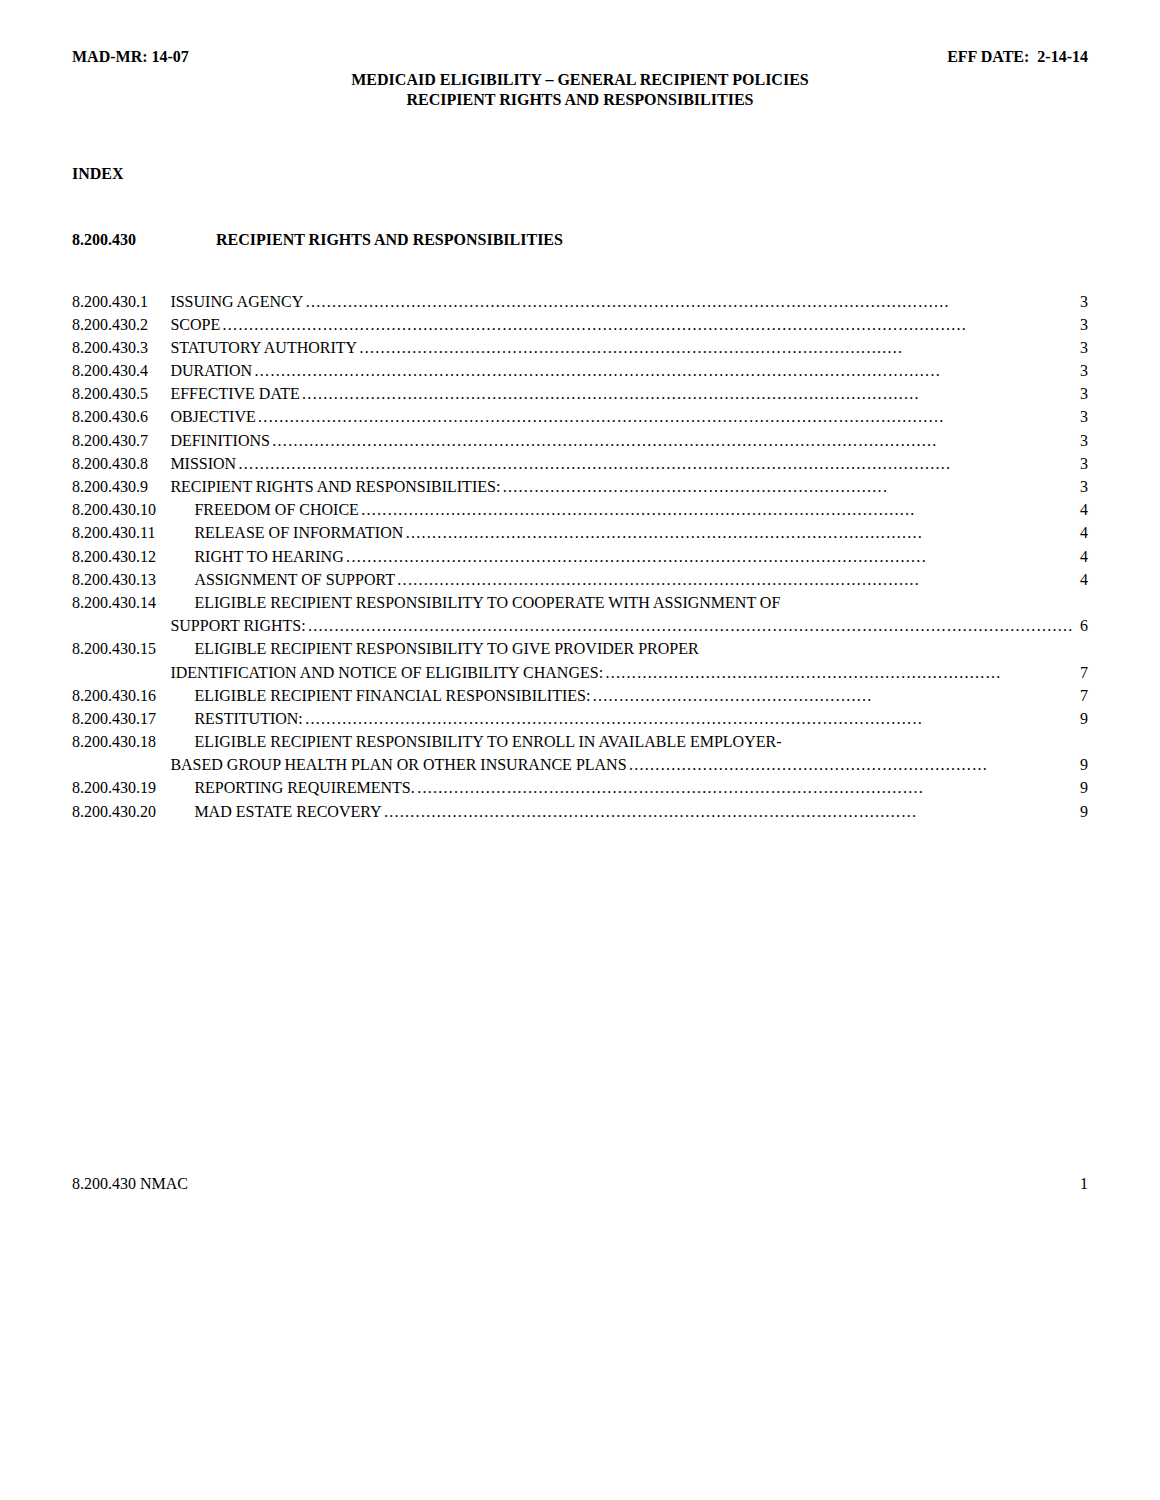MAD-MR: 14-07 EFF DATE: 2-14-14
MEDICAID ELIGIBILITY – GENERAL RECIPIENT POLICIES
RECIPIENT RIGHTS AND RESPONSIBILITIES
INDEX
8.200.430 RECIPIENT RIGHTS AND RESPONSIBILITIES
| 8.200.430.1 | ISSUING AGENCY .......................................................................................................................... | 3 |
| 8.200.430.2 | SCOPE ............................................................................................................................................. | 3 |
| 8.200.430.3 | STATUTORY AUTHORITY ....................................................................................................... | 3 |
| 8.200.430.4 | DURATION .................................................................................................................................. | 3 |
| 8.200.430.5 | EFFECTIVE DATE ..................................................................................................................... | 3 |
| 8.200.430.6 | OBJECTIVE .................................................................................................................................. | 3 |
| 8.200.430.7 | DEFINITIONS .............................................................................................................................. | 3 |
| 8.200.430.8 | MISSION ....................................................................................................................................... | 3 |
| 8.200.430.9 | RECIPIENT RIGHTS AND RESPONSIBILITIES: ......................................................................... | 3 |
| 8.200.430.10 | FREEDOM OF CHOICE ......................................................................................................... | 4 |
| 8.200.430.11 | RELEASE OF INFORMATION .................................................................................................. | 4 |
| 8.200.430.12 | RIGHT TO HEARING .............................................................................................................. | 4 |
| 8.200.430.13 | ASSIGNMENT OF SUPPORT ................................................................................................... | 4 |
| 8.200.430.14 | ELIGIBLE RECIPIENT RESPONSIBILITY TO COOPERATE WITH ASSIGNMENT OF | |
| | SUPPORT RIGHTS: ................................................................................................................................................. | 6 |
| 8.200.430.15 | ELIGIBLE RECIPIENT RESPONSIBILITY TO GIVE PROVIDER PROPER | |
| | IDENTIFICATION AND NOTICE OF ELIGIBILITY CHANGES: ........................................................................... | 7 |
| 8.200.430.16 | ELIGIBLE RECIPIENT FINANCIAL RESPONSIBILITIES: ..................................................... | 7 |
| 8.200.430.17 | RESTITUTION: ..................................................................................................................... | 9 |
| 8.200.430.18 | ELIGIBLE RECIPIENT RESPONSIBILITY TO ENROLL IN AVAILABLE EMPLOYER- | |
| | BASED GROUP HEALTH PLAN OR OTHER INSURANCE PLANS .................................................................... | 9 |
| 8.200.430.19 | REPORTING REQUIREMENTS. ................................................................................................ | 9 |
| 8.200.430.20 | MAD ESTATE RECOVERY ..................................................................................................... | 9 |
8.200.430 NMAC 1